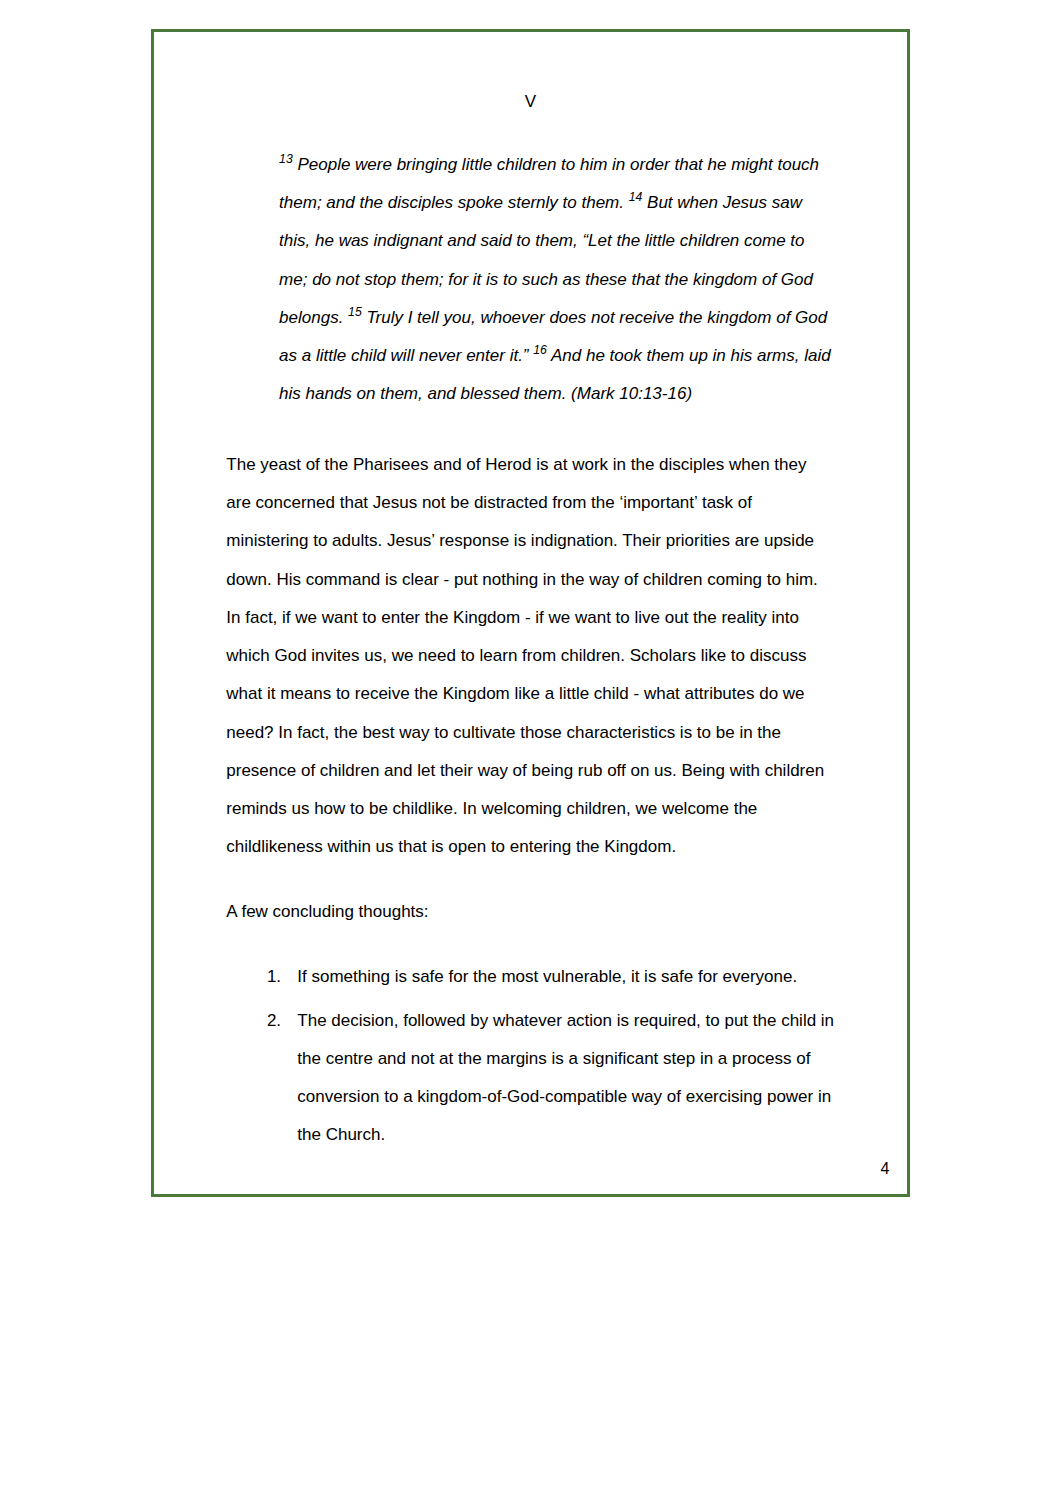V
13 People were bringing little children to him in order that he might touch them; and the disciples spoke sternly to them. 14 But when Jesus saw this, he was indignant and said to them, “Let the little children come to me; do not stop them; for it is to such as these that the kingdom of God belongs. 15 Truly I tell you, whoever does not receive the kingdom of God as a little child will never enter it.” 16 And he took them up in his arms, laid his hands on them, and blessed them. (Mark 10:13-16)
The yeast of the Pharisees and of Herod is at work in the disciples when they are concerned that Jesus not be distracted from the ‘important’ task of ministering to adults. Jesus’ response is indignation. Their priorities are upside down. His command is clear - put nothing in the way of children coming to him. In fact, if we want to enter the Kingdom - if we want to live out the reality into which God invites us, we need to learn from children. Scholars like to discuss what it means to receive the Kingdom like a little child - what attributes do we need? In fact, the best way to cultivate those characteristics is to be in the presence of children and let their way of being rub off on us. Being with children reminds us how to be childlike. In welcoming children, we welcome the childlikeness within us that is open to entering the Kingdom.
A few concluding thoughts:
If something is safe for the most vulnerable, it is safe for everyone.
The decision, followed by whatever action is required, to put the child in the centre and not at the margins is a significant step in a process of conversion to a kingdom-of-God-compatible way of exercising power in the Church.
4